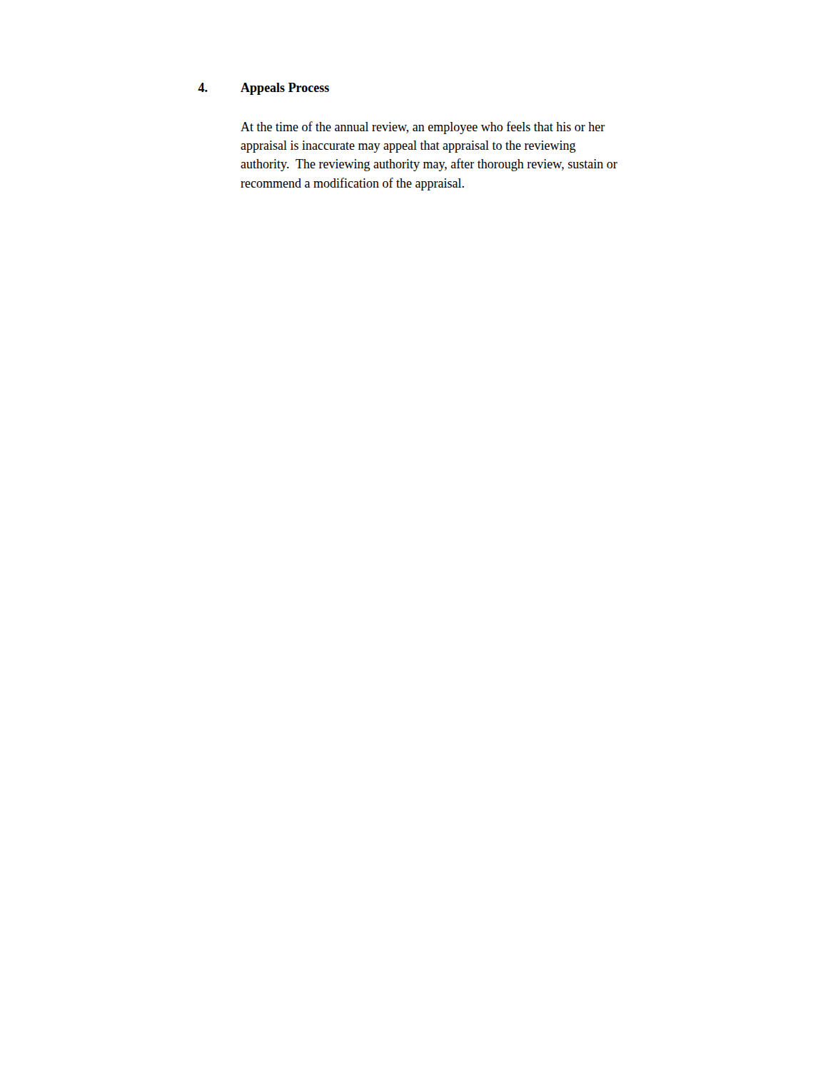4. Appeals Process
At the time of the annual review, an employee who feels that his or her appraisal is inaccurate may appeal that appraisal to the reviewing authority. The reviewing authority may, after thorough review, sustain or recommend a modification of the appraisal.